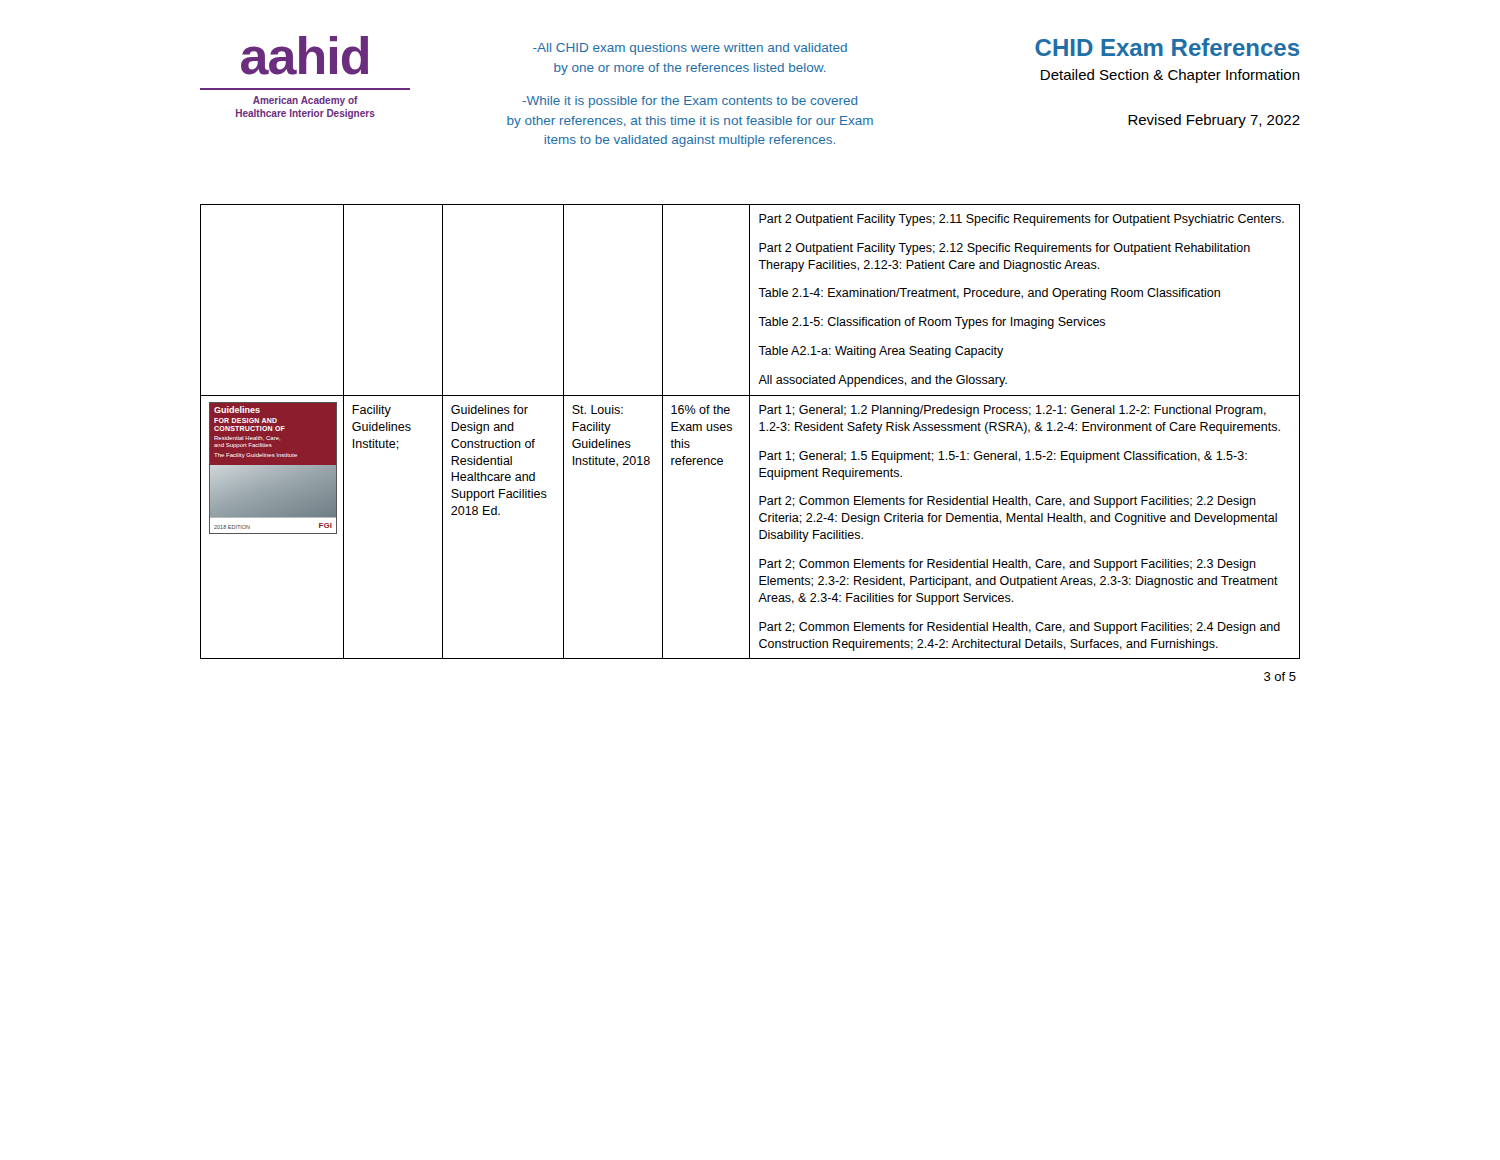aahid
American Academy of
Healthcare Interior Designers
-All CHID exam questions were written and validated
by one or more of the references listed below.
-While it is possible for the Exam contents to be covered
by other references, at this time it is not feasible for our Exam
items to be validated against multiple references.
CHID Exam References
Detailed Section & Chapter Information
Revised February 7, 2022
| | | | | | Part 2 Outpatient Facility Types; 2.11 Specific Requirements for Outpatient Psychiatric Centers. Part 2 Outpatient Facility Types; 2.12 Specific Requirements for Outpatient Rehabilitation Therapy Facilities, 2.12-3: Patient Care and Diagnostic Areas. Table 2.1-4: Examination/Treatment, Procedure, and Operating Room Classification Table 2.1-5: Classification of Room Types for Imaging Services Table A2.1-a: Waiting Area Seating Capacity All associated Appendices, and the Glossary. |
| Guidelines FOR DESIGN AND CONSTRUCTION OF Residential Health, Care, and Support Facilities The Facility Guidelines Institute 2018 EDITION FGI | Facility Guidelines Institute; | Guidelines for Design and Construction of Residential Healthcare and Support Facilities 2018 Ed. | St. Louis: Facility Guidelines Institute, 2018 | 16% of the Exam uses this reference | Part 1; General; 1.2 Planning/Predesign Process; 1.2-1: General 1.2-2: Functional Program, 1.2-3: Resident Safety Risk Assessment (RSRA), & 1.2-4: Environment of Care Requirements. Part 1; General; 1.5 Equipment; 1.5-1: General, 1.5-2: Equipment Classification, & 1.5-3: Equipment Requirements. Part 2; Common Elements for Residential Health, Care, and Support Facilities; 2.2 Design Criteria; 2.2-4: Design Criteria for Dementia, Mental Health, and Cognitive and Developmental Disability Facilities. Part 2; Common Elements for Residential Health, Care, and Support Facilities; 2.3 Design Elements; 2.3-2: Resident, Participant, and Outpatient Areas, 2.3-3: Diagnostic and Treatment Areas, & 2.3-4: Facilities for Support Services. Part 2; Common Elements for Residential Health, Care, and Support Facilities; 2.4 Design and Construction Requirements; 2.4-2: Architectural Details, Surfaces, and Furnishings. |
3 of 5